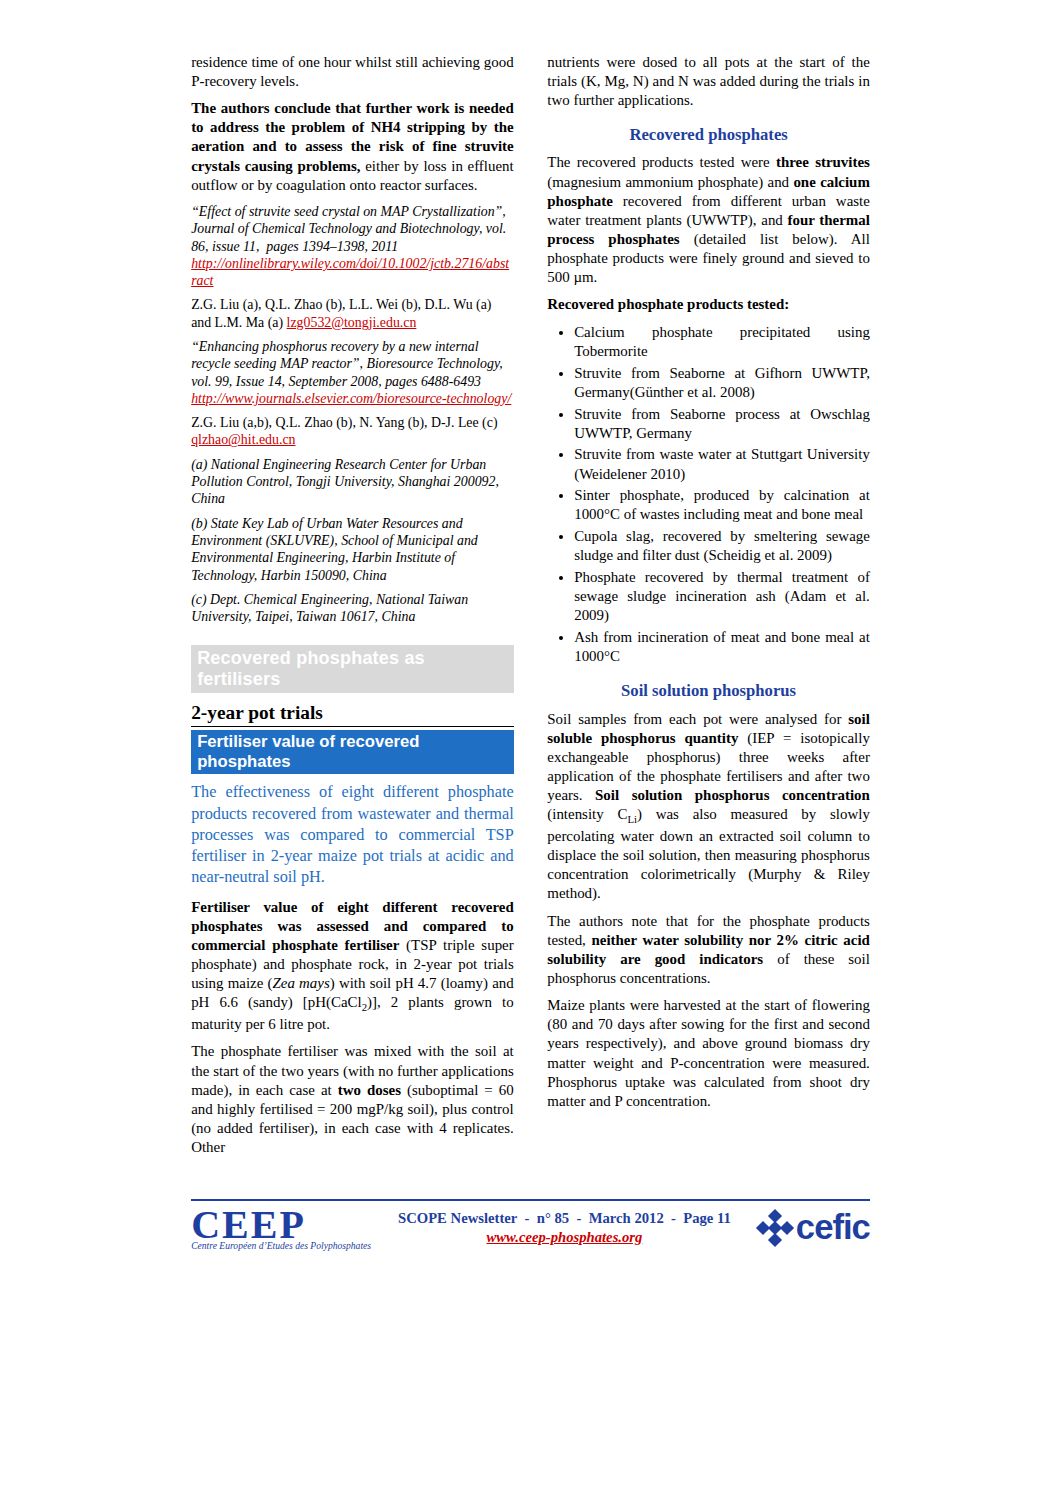residence time of one hour whilst still achieving good P-recovery levels.
The authors conclude that further work is needed to address the problem of NH4 stripping by the aeration and to assess the risk of fine struvite crystals causing problems, either by loss in effluent outflow or by coagulation onto reactor surfaces.
“Effect of struvite seed crystal on MAP Crystallization”, Journal of Chemical Technology and Biotechnology, vol. 86, issue 11, pages 1394–1398, 2011
http://onlinelibrary.wiley.com/doi/10.1002/jctb.2716/abstract
Z.G. Liu (a), Q.L. Zhao (b), L.L. Wei (b), D.L. Wu (a) and L.M. Ma (a) lzg0532@tongji.edu.cn
“Enhancing phosphorus recovery by a new internal recycle seeding MAP reactor”, Bioresource Technology, vol. 99, Issue 14, September 2008, pages 6488-6493
http://www.journals.elsevier.com/bioresource-technology/
Z.G. Liu (a,b), Q.L. Zhao (b), N. Yang (b), D-J. Lee (c) qlzhao@hit.edu.cn
(a) National Engineering Research Center for Urban Pollution Control, Tongji University, Shanghai 200092, China
(b) State Key Lab of Urban Water Resources and Environment (SKLUVRE), School of Municipal and Environmental Engineering, Harbin Institute of Technology, Harbin 150090, China
(c) Dept. Chemical Engineering, National Taiwan University, Taipei, Taiwan 10617, China
Recovered phosphates as fertilisers
2-year pot trials
Fertiliser value of recovered phosphates
The effectiveness of eight different phosphate products recovered from wastewater and thermal processes was compared to commercial TSP fertiliser in 2-year maize pot trials at acidic and near-neutral soil pH.
Fertiliser value of eight different recovered phosphates was assessed and compared to commercial phosphate fertiliser (TSP triple super phosphate) and phosphate rock, in 2-year pot trials using maize (Zea mays) with soil pH 4.7 (loamy) and pH 6.6 (sandy) [pH(CaCl2)], 2 plants grown to maturity per 6 litre pot.
The phosphate fertiliser was mixed with the soil at the start of the two years (with no further applications made), in each case at two doses (suboptimal = 60 and highly fertilised = 200 mgP/kg soil), plus control (no added fertiliser), in each case with 4 replicates. Other
nutrients were dosed to all pots at the start of the trials (K, Mg, N) and N was added during the trials in two further applications.
Recovered phosphates
The recovered products tested were three struvites (magnesium ammonium phosphate) and one calcium phosphate recovered from different urban waste water treatment plants (UWWTP), and four thermal process phosphates (detailed list below). All phosphate products were finely ground and sieved to 500 µm.
Recovered phosphate products tested:
Calcium phosphate precipitated using Tobermorite
Struvite from Seaborne at Gifhorn UWWTP, Germany(Günther et al. 2008)
Struvite from Seaborne process at Owschlag UWWTP, Germany
Struvite from waste water at Stuttgart University (Weidelener 2010)
Sinter phosphate, produced by calcination at 1000°C of wastes including meat and bone meal
Cupola slag, recovered by smeltering sewage sludge and filter dust (Scheidig et al. 2009)
Phosphate recovered by thermal treatment of sewage sludge incineration ash (Adam et al. 2009)
Ash from incineration of meat and bone meal at 1000°C
Soil solution phosphorus
Soil samples from each pot were analysed for soil soluble phosphorus quantity (IEP = isotopically exchangeable phosphorus) three weeks after application of the phosphate fertilisers and after two years. Soil solution phosphorus concentration (intensity CLi) was also measured by slowly percolating water down an extracted soil column to displace the soil solution, then measuring phosphorus concentration colorimetrically (Murphy & Riley method).
The authors note that for the phosphate products tested, neither water solubility nor 2% citric acid solubility are good indicators of these soil phosphorus concentrations.
Maize plants were harvested at the start of flowering (80 and 70 days after sowing for the first and second years respectively), and above ground biomass dry matter weight and P-concentration were measured. Phosphorus uptake was calculated from shoot dry matter and P concentration.
CEEP
Centre Européen d’Etudes des Polyphosphates
SCOPE Newsletter - n° 85 - March 2012 - Page 11 www.ceep-phosphates.org
cefic